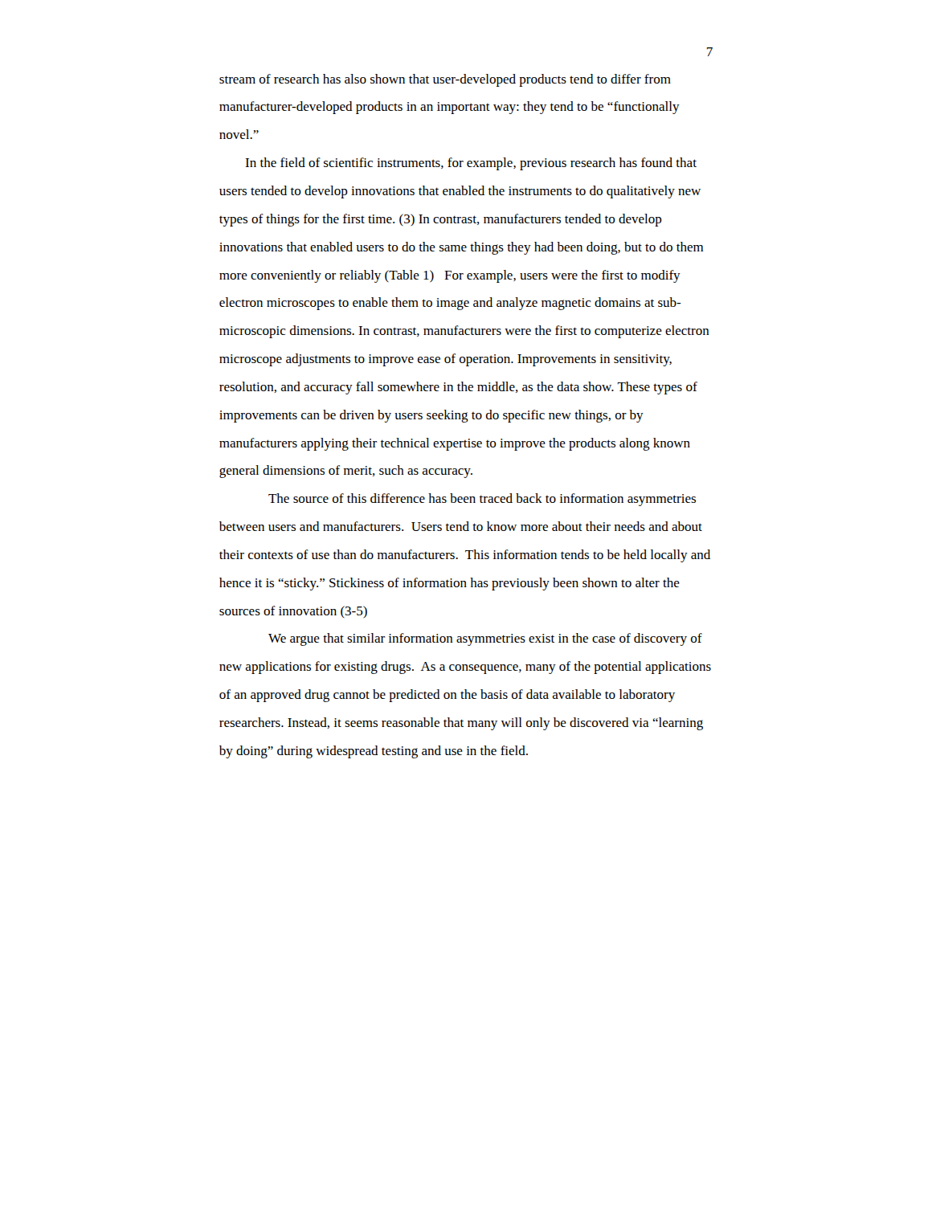7
stream of research has also shown that user-developed products tend to differ from manufacturer-developed products in an important way: they tend to be “functionally novel.”
In the field of scientific instruments, for example, previous research has found that users tended to develop innovations that enabled the instruments to do qualitatively new types of things for the first time. (3) In contrast, manufacturers tended to develop innovations that enabled users to do the same things they had been doing, but to do them more conveniently or reliably (Table 1) For example, users were the first to modify electron microscopes to enable them to image and analyze magnetic domains at sub-microscopic dimensions. In contrast, manufacturers were the first to computerize electron microscope adjustments to improve ease of operation. Improvements in sensitivity, resolution, and accuracy fall somewhere in the middle, as the data show. These types of improvements can be driven by users seeking to do specific new things, or by manufacturers applying their technical expertise to improve the products along known general dimensions of merit, such as accuracy.
The source of this difference has been traced back to information asymmetries between users and manufacturers. Users tend to know more about their needs and about their contexts of use than do manufacturers. This information tends to be held locally and hence it is “sticky.” Stickiness of information has previously been shown to alter the sources of innovation (3-5)
We argue that similar information asymmetries exist in the case of discovery of new applications for existing drugs. As a consequence, many of the potential applications of an approved drug cannot be predicted on the basis of data available to laboratory researchers. Instead, it seems reasonable that many will only be discovered via “learning by doing” during widespread testing and use in the field.